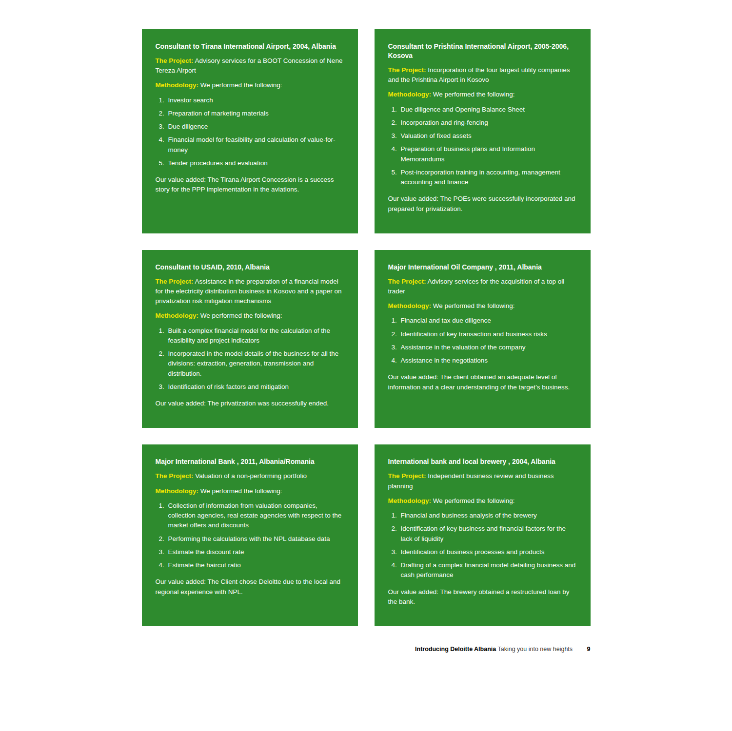Consultant to Tirana International Airport, 2004, Albania
The Project: Advisory services for a BOOT Concession of Nene Tereza Airport
Methodology: We performed the following:
Investor search
Preparation of marketing materials
Due diligence
Financial model for feasibility and calculation of value-for-money
Tender procedures and evaluation
Our value added: The Tirana Airport Concession is a success story for the PPP implementation in the aviations.
Consultant to Prishtina International Airport, 2005-2006, Kosova
The Project: Incorporation of the four largest utility companies and the Prishtina Airport in Kosovo
Methodology: We performed the following:
Due diligence and Opening Balance Sheet
Incorporation and ring-fencing
Valuation of fixed assets
Preparation of business plans and Information Memorandums
Post-incorporation training in accounting, management accounting and finance
Our value added: The POEs were successfully incorporated and prepared for privatization.
Consultant to USAID, 2010, Albania
The Project: Assistance in the preparation of a financial model for the electricity distribution business in Kosovo and a paper on privatization risk mitigation mechanisms
Methodology: We performed the following:
Built a complex financial model for the calculation of the feasibility and project indicators
Incorporated in the model details of the business for all the divisions: extraction, generation, transmission and distribution.
Identification of risk factors and mitigation
Our value added: The privatization was successfully ended.
Major International Oil Company , 2011, Albania
The Project: Advisory services for the acquisition of a top oil trader
Methodology: We performed the following:
Financial and tax due diligence
Identification of key transaction and business risks
Assistance in the valuation of the company
Assistance in the negotiations
Our value added: The client obtained an adequate level of information and a clear understanding of the target’s business.
Major International Bank , 2011, Albania/Romania
The Project: Valuation of a non-performing portfolio
Methodology: We performed the following:
Collection of information from valuation companies, collection agencies, real estate agencies with respect to the market offers and discounts
Performing the calculations with the NPL database data
Estimate the discount rate
Estimate the haircut ratio
Our value added: The Client chose Deloitte due to the local and regional experience with NPL.
International bank and local brewery , 2004, Albania
The Project: Independent business review and business planning
Methodology: We performed the following:
Financial and business analysis of the brewery
Identification of key business and financial factors for the lack of liquidity
Identification of business processes and products
Drafting of a complex financial model detailing business and cash performance
Our value added: The brewery obtained a restructured loan by the bank.
Introducing Deloitte Albania Taking you into new heights 9